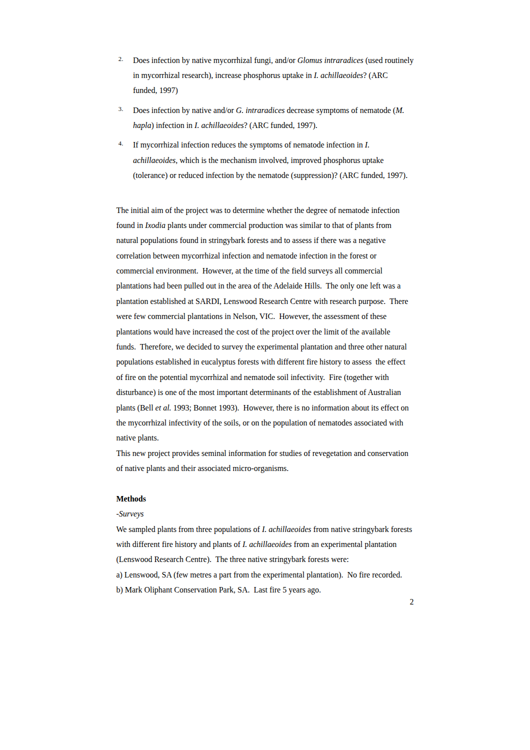2. Does infection by native mycorrhizal fungi, and/or Glomus intraradices (used routinely in mycorrhizal research), increase phosphorus uptake in I. achillaeoides? (ARC funded, 1997)
3. Does infection by native and/or G. intraradices decrease symptoms of nematode (M. hapla) infection in I. achillaeoides? (ARC funded, 1997).
4. If mycorrhizal infection reduces the symptoms of nematode infection in I. achillaeoides, which is the mechanism involved, improved phosphorus uptake (tolerance) or reduced infection by the nematode (suppression)? (ARC funded, 1997).
The initial aim of the project was to determine whether the degree of nematode infection found in Ixodia plants under commercial production was similar to that of plants from natural populations found in stringybark forests and to assess if there was a negative correlation between mycorrhizal infection and nematode infection in the forest or commercial environment. However, at the time of the field surveys all commercial plantations had been pulled out in the area of the Adelaide Hills. The only one left was a plantation established at SARDI, Lenswood Research Centre with research purpose. There were few commercial plantations in Nelson, VIC. However, the assessment of these plantations would have increased the cost of the project over the limit of the available funds. Therefore, we decided to survey the experimental plantation and three other natural populations established in eucalyptus forests with different fire history to assess the effect of fire on the potential mycorrhizal and nematode soil infectivity. Fire (together with disturbance) is one of the most important determinants of the establishment of Australian plants (Bell et al. 1993; Bonnet 1993). However, there is no information about its effect on the mycorrhizal infectivity of the soils, or on the population of nematodes associated with native plants.
This new project provides seminal information for studies of revegetation and conservation of native plants and their associated micro-organisms.
Methods
-Surveys
We sampled plants from three populations of I. achillaeoides from native stringybark forests with different fire history and plants of I. achillaeoides from an experimental plantation (Lenswood Research Centre). The three native stringybark forests were:
a) Lenswood, SA (few metres a part from the experimental plantation). No fire recorded.
b) Mark Oliphant Conservation Park, SA. Last fire 5 years ago.
2